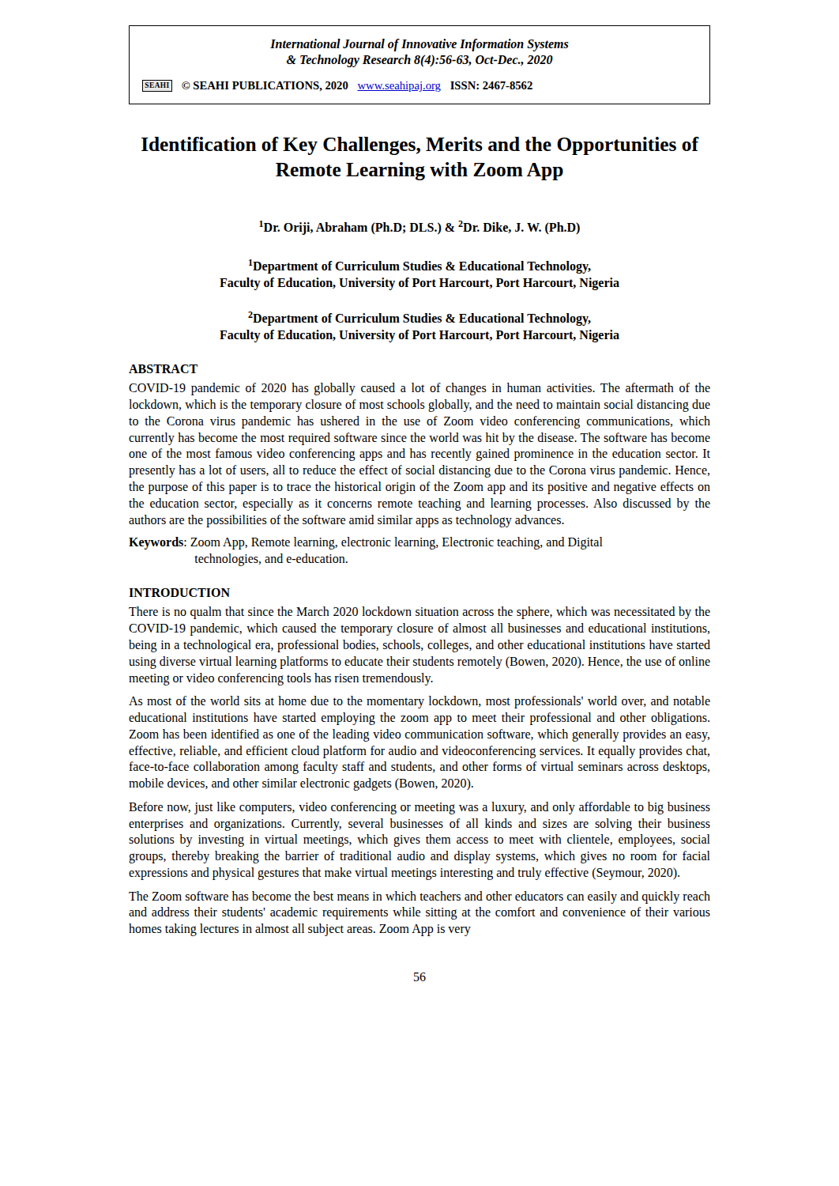International Journal of Innovative Information Systems
& Technology Research 8(4):56-63, Oct-Dec., 2020
SEAHI © SEAHI PUBLICATIONS, 2020 www.seahipaj.org ISSN: 2467-8562
Identification of Key Challenges, Merits and the Opportunities of Remote Learning with Zoom App
1Dr. Oriji, Abraham (Ph.D; DLS.) & 2Dr. Dike, J. W. (Ph.D)
1Department of Curriculum Studies & Educational Technology,
Faculty of Education, University of Port Harcourt, Port Harcourt, Nigeria
2Department of Curriculum Studies & Educational Technology,
Faculty of Education, University of Port Harcourt, Port Harcourt, Nigeria
Abstract
COVID-19 pandemic of 2020 has globally caused a lot of changes in human activities. The aftermath of the lockdown, which is the temporary closure of most schools globally, and the need to maintain social distancing due to the Corona virus pandemic has ushered in the use of Zoom video conferencing communications, which currently has become the most required software since the world was hit by the disease. The software has become one of the most famous video conferencing apps and has recently gained prominence in the education sector. It presently has a lot of users, all to reduce the effect of social distancing due to the Corona virus pandemic. Hence, the purpose of this paper is to trace the historical origin of the Zoom app and its positive and negative effects on the education sector, especially as it concerns remote teaching and learning processes. Also discussed by the authors are the possibilities of the software amid similar apps as technology advances.
Keywords: Zoom App, Remote learning, electronic learning, Electronic teaching, and Digital technologies, and e-education.
Introduction
There is no qualm that since the March 2020 lockdown situation across the sphere, which was necessitated by the COVID-19 pandemic, which caused the temporary closure of almost all businesses and educational institutions, being in a technological era, professional bodies, schools, colleges, and other educational institutions have started using diverse virtual learning platforms to educate their students remotely (Bowen, 2020). Hence, the use of online meeting or video conferencing tools has risen tremendously.
As most of the world sits at home due to the momentary lockdown, most professionals' world over, and notable educational institutions have started employing the zoom app to meet their professional and other obligations. Zoom has been identified as one of the leading video communication software, which generally provides an easy, effective, reliable, and efficient cloud platform for audio and videoconferencing services. It equally provides chat, face-to-face collaboration among faculty staff and students, and other forms of virtual seminars across desktops, mobile devices, and other similar electronic gadgets (Bowen, 2020).
Before now, just like computers, video conferencing or meeting was a luxury, and only affordable to big business enterprises and organizations. Currently, several businesses of all kinds and sizes are solving their business solutions by investing in virtual meetings, which gives them access to meet with clientele, employees, social groups, thereby breaking the barrier of traditional audio and display systems, which gives no room for facial expressions and physical gestures that make virtual meetings interesting and truly effective (Seymour, 2020).
The Zoom software has become the best means in which teachers and other educators can easily and quickly reach and address their students' academic requirements while sitting at the comfort and convenience of their various homes taking lectures in almost all subject areas. Zoom App is very
56